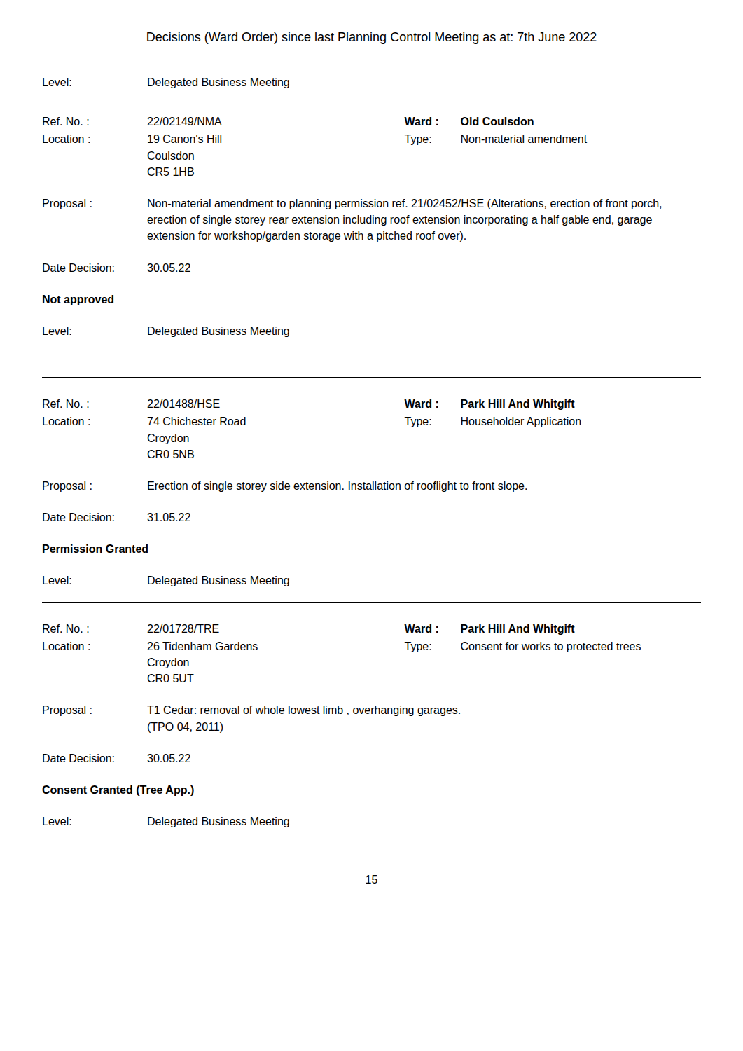Decisions (Ward Order) since last Planning Control Meeting as at: 7th June 2022
Level:
Delegated Business Meeting
Ref. No. :
22/02149/NMA
Ward :
Old Coulsdon
Location :
19 Canon's Hill Coulsdon CR5 1HB
Type:
Non-material amendment
Proposal :
Non-material amendment to planning permission ref. 21/02452/HSE (Alterations, erection of front porch, erection of single storey rear extension including roof extension incorporating a half gable end, garage extension for workshop/garden storage with a pitched roof over).
Date Decision:
30.05.22
Not approved
Level:
Delegated Business Meeting
Ref. No. :
22/01488/HSE
Ward :
Park Hill And Whitgift
Location :
74 Chichester Road Croydon CR0 5NB
Type:
Householder Application
Proposal :
Erection of single storey side extension. Installation of rooflight to front slope.
Date Decision:
31.05.22
Permission Granted
Level:
Delegated Business Meeting
Ref. No. :
22/01728/TRE
Ward :
Park Hill And Whitgift
Location :
26 Tidenham Gardens Croydon CR0 5UT
Type:
Consent for works to protected trees
Proposal :
T1 Cedar: removal of whole lowest limb , overhanging garages.
(TPO 04, 2011)
Date Decision:
30.05.22
Consent Granted (Tree App.)
Level:
Delegated Business Meeting
15